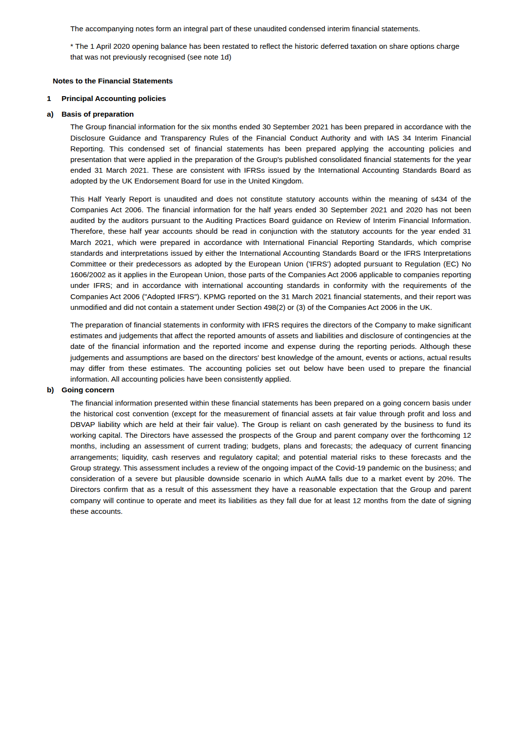The accompanying notes form an integral part of these unaudited condensed interim financial statements.
* The 1 April 2020 opening balance has been restated to reflect the historic deferred taxation on share options charge that was not previously recognised (see note 1d)
Notes to the Financial Statements
1 Principal Accounting policies
a) Basis of preparation
The Group financial information for the six months ended 30 September 2021 has been prepared in accordance with the Disclosure Guidance and Transparency Rules of the Financial Conduct Authority and with IAS 34 Interim Financial Reporting. This condensed set of financial statements has been prepared applying the accounting policies and presentation that were applied in the preparation of the Group's published consolidated financial statements for the year ended 31 March 2021. These are consistent with IFRSs issued by the International Accounting Standards Board as adopted by the UK Endorsement Board for use in the United Kingdom.
This Half Yearly Report is unaudited and does not constitute statutory accounts within the meaning of s434 of the Companies Act 2006. The financial information for the half years ended 30 September 2021 and 2020 has not been audited by the auditors pursuant to the Auditing Practices Board guidance on Review of Interim Financial Information. Therefore, these half year accounts should be read in conjunction with the statutory accounts for the year ended 31 March 2021, which were prepared in accordance with International Financial Reporting Standards, which comprise standards and interpretations issued by either the International Accounting Standards Board or the IFRS Interpretations Committee or their predecessors as adopted by the European Union ('IFRS') adopted pursuant to Regulation (EC) No 1606/2002 as it applies in the European Union, those parts of the Companies Act 2006 applicable to companies reporting under IFRS; and in accordance with international accounting standards in conformity with the requirements of the Companies Act 2006 ("Adopted IFRS"). KPMG reported on the 31 March 2021 financial statements, and their report was unmodified and did not contain a statement under Section 498(2) or (3) of the Companies Act 2006 in the UK.
The preparation of financial statements in conformity with IFRS requires the directors of the Company to make significant estimates and judgements that affect the reported amounts of assets and liabilities and disclosure of contingencies at the date of the financial information and the reported income and expense during the reporting periods. Although these judgements and assumptions are based on the directors' best knowledge of the amount, events or actions, actual results may differ from these estimates. The accounting policies set out below have been used to prepare the financial information. All accounting policies have been consistently applied.
b) Going concern
The financial information presented within these financial statements has been prepared on a going concern basis under the historical cost convention (except for the measurement of financial assets at fair value through profit and loss and DBVAP liability which are held at their fair value). The Group is reliant on cash generated by the business to fund its working capital. The Directors have assessed the prospects of the Group and parent company over the forthcoming 12 months, including an assessment of current trading; budgets, plans and forecasts; the adequacy of current financing arrangements; liquidity, cash reserves and regulatory capital; and potential material risks to these forecasts and the Group strategy. This assessment includes a review of the ongoing impact of the Covid-19 pandemic on the business; and consideration of a severe but plausible downside scenario in which AuMA falls due to a market event by 20%. The Directors confirm that as a result of this assessment they have a reasonable expectation that the Group and parent company will continue to operate and meet its liabilities as they fall due for at least 12 months from the date of signing these accounts.